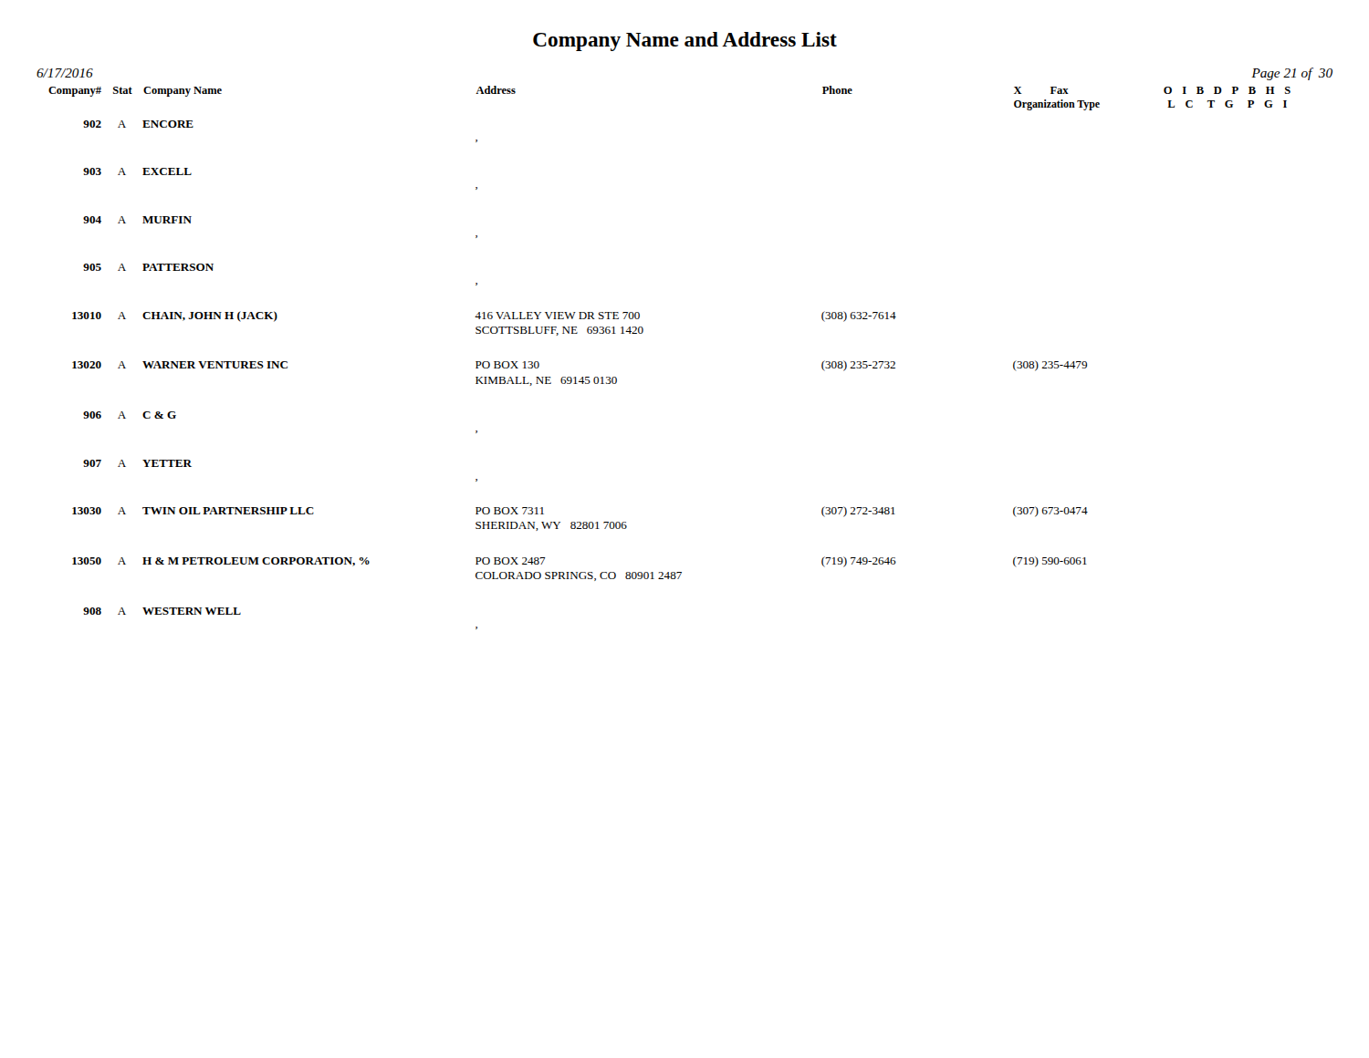Company Name and Address List
6/17/2016 Page 21 of 30
| Company# | Stat | Company Name | Address | Phone | X Fax Organization Type | O I B D P B H S L C T G P G I |
| --- | --- | --- | --- | --- | --- | --- |
| 902 | A | ENCORE | , | | | |
| 903 | A | EXCELL | , | | | |
| 904 | A | MURFIN | , | | | |
| 905 | A | PATTERSON | , | | | |
| 13010 | A | CHAIN, JOHN H (JACK) | 416 VALLEY VIEW DR STE 700 SCOTTSBLUFF, NE 69361 1420 | (308) 632-7614 | | |
| 13020 | A | WARNER VENTURES INC | PO BOX 130 KIMBALL, NE 69145 0130 | (308) 235-2732 | (308) 235-4479 | |
| 906 | A | C & G | , | | | |
| 907 | A | YETTER | , | | | |
| 13030 | A | TWIN OIL PARTNERSHIP LLC | PO BOX 7311 SHERIDAN, WY 82801 7006 | (307) 272-3481 | (307) 673-0474 | |
| 13050 | A | H & M PETROLEUM CORPORATION, % | PO BOX 2487 COLORADO SPRINGS, CO 80901 2487 | (719) 749-2646 | (719) 590-6061 | |
| 908 | A | WESTERN WELL | , | | | |